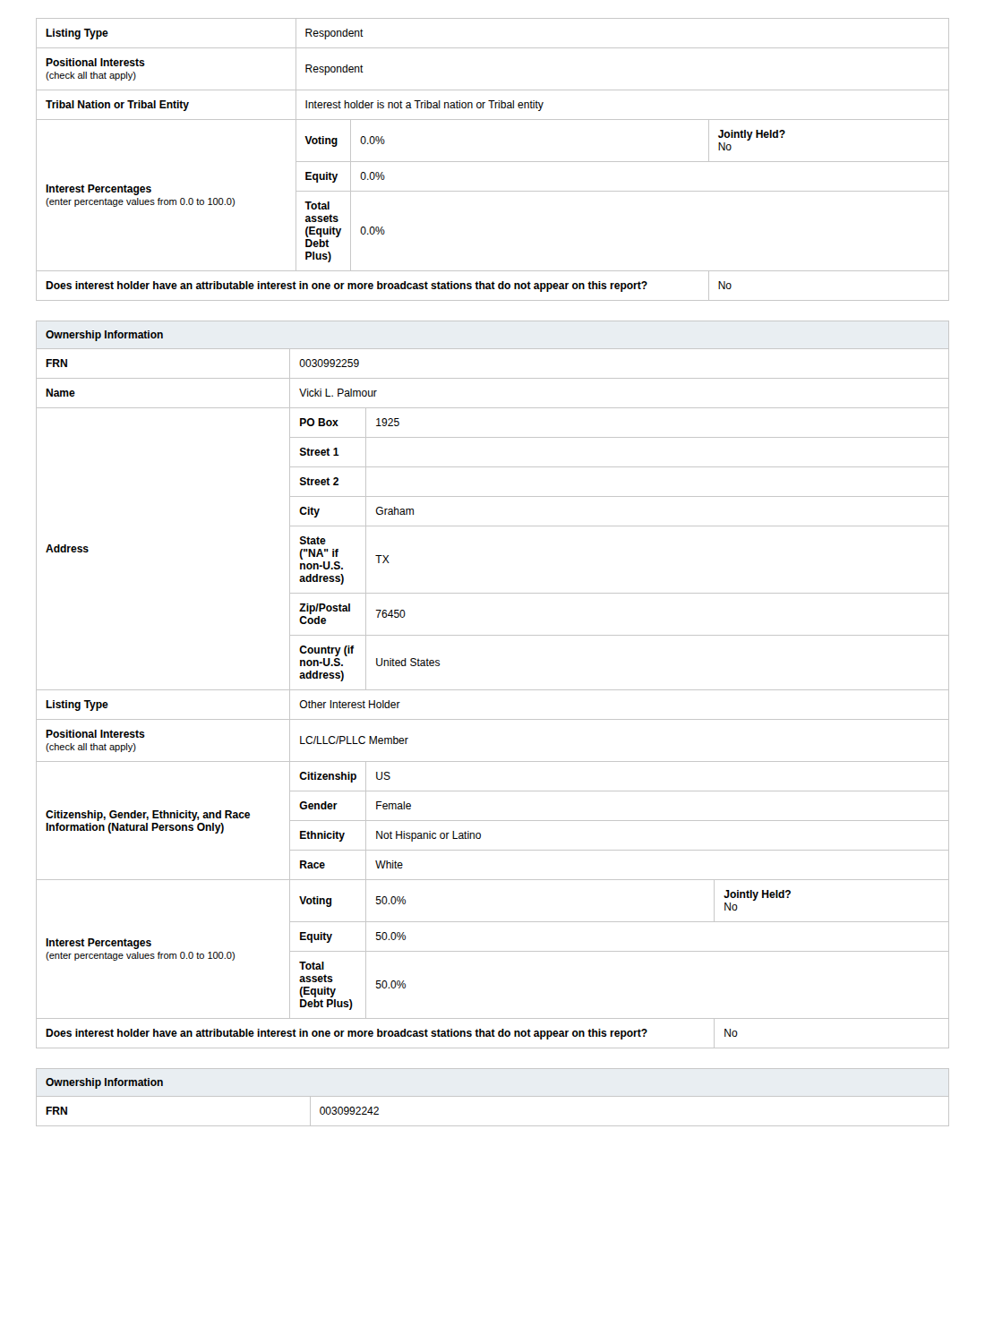| Listing Type | Respondent |
| Positional Interests (check all that apply) | Respondent |
| Tribal Nation or Tribal Entity | Interest holder is not a Tribal nation or Tribal entity |
| Interest Percentages (enter percentage values from 0.0 to 100.0) | Voting | 0.0% | Jointly Held? No |
| Equity | 0.0% |
| Total assets (Equity Debt Plus) | 0.0% |
| Does interest holder have an attributable interest in one or more broadcast stations that do not appear on this report? | No |
Ownership Information
| FRN | 0030992259 |
| Name | Vicki L. Palmour |
| Address | PO Box | 1925 |
| Street 1 | |
| Street 2 | |
| City | Graham |
| State ("NA" if non-U.S. address) | TX |
| Zip/Postal Code | 76450 |
| Country (if non-U.S. address) | United States |
| Listing Type | Other Interest Holder |
| Positional Interests (check all that apply) | LC/LLC/PLLC Member |
| Citizenship, Gender, Ethnicity, and Race Information (Natural Persons Only) | Citizenship | US |
| Gender | Female |
| Ethnicity | Not Hispanic or Latino |
| Race | White |
| Interest Percentages (enter percentage values from 0.0 to 100.0) | Voting | 50.0% | Jointly Held? No |
| Equity | 50.0% |
| Total assets (Equity Debt Plus) | 50.0% |
| Does interest holder have an attributable interest in one or more broadcast stations that do not appear on this report? | No |
Ownership Information
| FRN | 0030992242 |